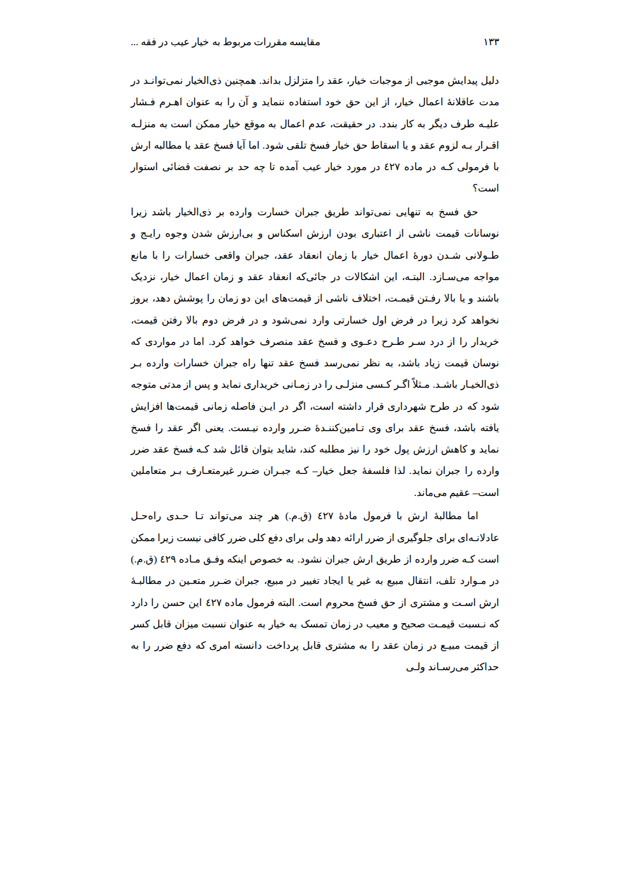۱۳۳ مقایسه مقررات مربوط به خیار عیب در فقه ...
دلیل پیدایش موجبی از موجبات خیار، عقد را متزلزل بداند. همچنین ذی‌الخیار نمی‌توانـد در مدت عاقلانهٔ اعمال خیار، از این حق خود استفاده ننماید و آن را به عنوان اهـرم فـشار علیـه طرف دیگر به کار بندد. در حقیقت، عدم اعمال به موقع خیار ممکن است به منزلـه اقـرار بـه لزوم عقد و یا اسقاط حق خیار فسخ تلقی شود. اما آیا فسخ عقد یا مطالبه ارش با فرمولی کـه در ماده ٤٢٧ در مورد خیار عیب آمده تا چه حد بر نصفت قضائی استوار است؟
حق فسخ به تنهایی نمی‌تواند طریق جبران خسارت وارده بر ذی‌الخیار باشد زیرا نوسانات قیمت ناشی از اعتباری بودن ارزش اسکناس و بی‌ارزش شدن وجوه رایـج و طـولانی شـدن دورهٔ اعمال خیار با زمان انعقاد عقد، جبران واقعی خسارات را با مانع مواجه می‌سـازد. البتـه، این اشکالات در جائی‌که انعقاد عقد و زمان اعمال خیار، نزدیک باشند و یا بالا رفـتن قیمـت، اختلاف ناشی از قیمت‌های این دو زمان را پوشش دهد، بروز نخواهد کرد زیرا در فرض اول خسارتی وارد نمی‌شود و در فرض دوم بالا رفتن قیمت، خریدار را از درد سـر طـرح دعـوی و فسخ عقد منصرف خواهد کرد. اما در مواردی که نوسان قیمت زیاد باشد، به نظر نمی‌رسد فسخ عقد تنها راه جبران خسارات وارده بـر ذی‌الخیـار باشـد. مـثلاً اگـر کـسی منزلـی را در زمـانی خریداری نماید و پس از مدتی متوجه شود که در طرح شهرداری قرار داشته است، اگر در ایـن فاصله زمانی قیمت‌ها افزایش یافته باشد، فسخ عقد برای وی تـامین‌کننـدهٔ ضـرر وارده نیـست. یعنی اگر عقد را فسخ نماید و کاهش ارزش پول خود را نیز مطلبه کند، شاید بتوان قائل شد کـه فسخ عقد ضرر وارده را جبران نماید. لذا فلسفهٔ جعل خیار– کـه جبـران ضـرر غیرمتعـارف بـر متعاملین است– عقیم می‌ماند.
اما مطالبهٔ ارش با فرمول مادهٔ ٤٢٧ (ق.م.) هر چند می‌تواند تـا حـدی راه‌حـل عادلانـه‌ای برای جلوگیری از ضرر ارائه دهد ولی برای دفع کلی ضرر کافی نیست زیرا ممکن است کـه ضرر وارده از طریق ارش جبران نشود. به خصوص اینکه وفـق مـاده ٤٢٩ (ق.م.) در مـوارد تلف، انتقال مبیع به غیر یا ایجاد تغییر در مبیع، جبران ضـرر متعـین در مطالبـهٔ ارش اسـت و مشتری از حق فسخ محروم است. البته فرمول ماده ٤٢٧ این حسن را دارد که نـسبت قیمـت صحیح و معیب در زمان تمسک به خیار به عنوان نسبت میزان قابل کسر از قیمت مبیـع در زمان عقد را به مشتری قابل پرداخت دانسته امری که دفع ضرر را به حداکثر می‌رسـاند ولـی